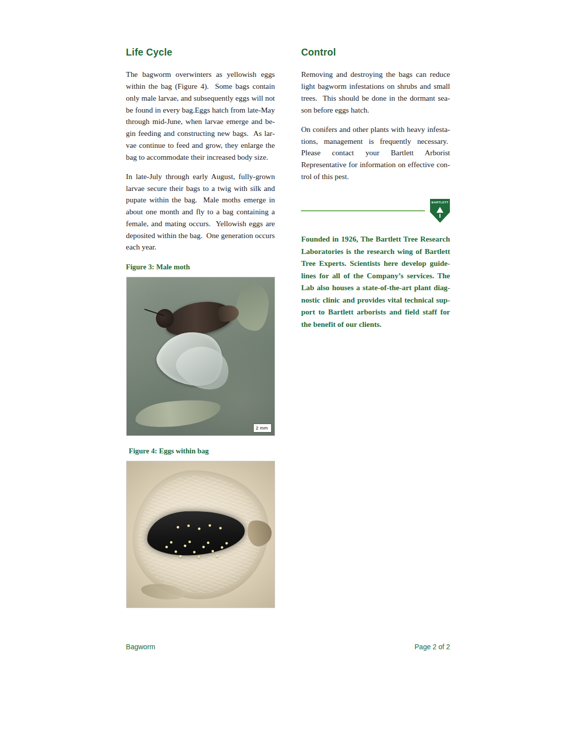Life Cycle
The bagworm overwinters as yellowish eggs within the bag (Figure 4). Some bags contain only male larvae, and subsequently eggs will not be found in every bag.Eggs hatch from late-May through mid-June, when larvae emerge and begin feeding and constructing new bags. As larvae continue to feed and grow, they enlarge the bag to accommodate their increased body size.
In late-July through early August, fully-grown larvae secure their bags to a twig with silk and pupate within the bag. Male moths emerge in about one month and fly to a bag containing a female, and mating occurs. Yellowish eggs are deposited within the bag. One generation occurs each year.
Figure 3: Male moth
2 mm
Figure 4: Eggs within bag
Control
Removing and destroying the bags can reduce light bagworm infestations on shrubs and small trees. This should be done in the dormant season before eggs hatch.
On conifers and other plants with heavy infestations, management is frequently necessary. Please contact your Bartlett Arborist Representative for information on effective control of this pest.
BARTLETT
Founded in 1926, The Bartlett Tree Research Laboratories is the research wing of Bartlett Tree Experts. Scientists here develop guidelines for all of the Company’s services. The Lab also houses a state-of-the-art plant diagnostic clinic and provides vital technical support to Bartlett arborists and field staff for the benefit of our clients.
Bagworm Page 2 of 2